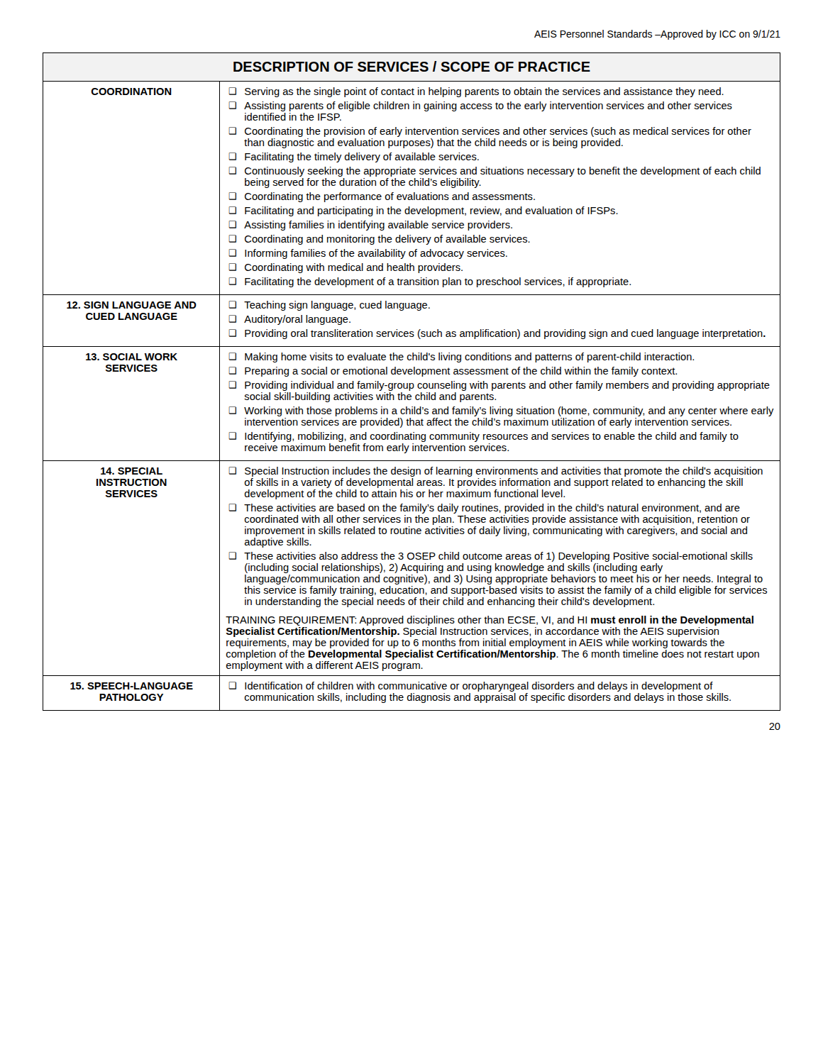AEIS Personnel Standards –Approved by ICC on 9/1/21
DESCRIPTION OF SERVICES / SCOPE OF PRACTICE
| COORDINATION | Serving as the single point of contact in helping parents to obtain the services and assistance they need. Assisting parents of eligible children in gaining access to the early intervention services and other services identified in the IFSP. Coordinating the provision of early intervention services and other services (such as medical services for other than diagnostic and evaluation purposes) that the child needs or is being provided. Facilitating the timely delivery of available services. Continuously seeking the appropriate services and situations necessary to benefit the development of each child being served for the duration of the child’s eligibility. Coordinating the performance of evaluations and assessments. Facilitating and participating in the development, review, and evaluation of IFSPs. Assisting families in identifying available service providers. Coordinating and monitoring the delivery of available services. Informing families of the availability of advocacy services. Coordinating with medical and health providers. Facilitating the development of a transition plan to preschool services, if appropriate. |
| 12. SIGN LANGUAGE AND CUED LANGUAGE | Teaching sign language, cued language. Auditory/oral language. Providing oral transliteration services (such as amplification) and providing sign and cued language interpretation . |
| 13. SOCIAL WORK SERVICES | Making home visits to evaluate the child's living conditions and patterns of parent-child interaction. Preparing a social or emotional development assessment of the child within the family context. Providing individual and family-group counseling with parents and other family members and providing appropriate social skill-building activities with the child and parents. Working with those problems in a child’s and family’s living situation (home, community, and any center where early intervention services are provided) that affect the child’s maximum utilization of early intervention services. Identifying, mobilizing, and coordinating community resources and services to enable the child and family to receive maximum benefit from early intervention services. |
| 14. SPECIAL INSTRUCTION SERVICES | Special Instruction includes the design of learning environments and activities that promote the child's acquisition of skills in a variety of developmental areas. It provides information and support related to enhancing the skill development of the child to attain his or her maximum functional level. These activities are based on the family’s daily routines, provided in the child’s natural environment, and are coordinated with all other services in the plan. These activities provide assistance with acquisition, retention or improvement in skills related to routine activities of daily living, communicating with caregivers, and social and adaptive skills. These activities also address the 3 OSEP child outcome areas of 1) Developing Positive social-emotional skills (including social relationships), 2) Acquiring and using knowledge and skills (including early language/communication and cognitive), and 3) Using appropriate behaviors to meet his or her needs. Integral to this service is family training, education, and support-based visits to assist the family of a child eligible for services in understanding the special needs of their child and enhancing their child's development. TRAINING REQUIREMENT: Approved disciplines other than ECSE, VI, and HI must enroll in the Developmental Specialist Certification/Mentorship. Special Instruction services, in accordance with the AEIS supervision requirements, may be provided for up to 6 months from initial employment in AEIS while working towards the completion of the Developmental Specialist Certification/Mentorship . The 6 month timeline does not restart upon employment with a different AEIS program. |
| 15. SPEECH-LANGUAGE PATHOLOGY | Identification of children with communicative or oropharyngeal disorders and delays in development of communication skills, including the diagnosis and appraisal of specific disorders and delays in those skills. |
20